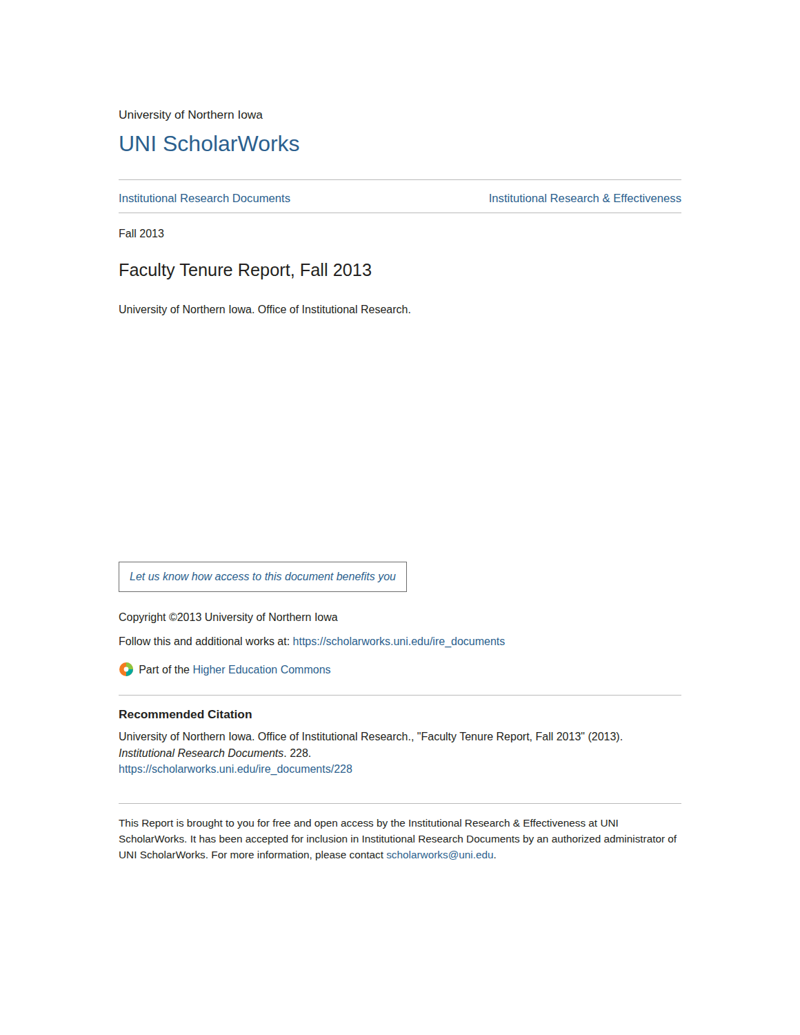University of Northern Iowa
UNI ScholarWorks
Institutional Research Documents Institutional Research & Effectiveness
Fall 2013
Faculty Tenure Report, Fall 2013
University of Northern Iowa. Office of Institutional Research.
Let us know how access to this document benefits you
Copyright ©2013 University of Northern Iowa
Follow this and additional works at: https://scholarworks.uni.edu/ire_documents
Part of the Higher Education Commons
Recommended Citation
University of Northern Iowa. Office of Institutional Research., "Faculty Tenure Report, Fall 2013" (2013). Institutional Research Documents. 228.
https://scholarworks.uni.edu/ire_documents/228
This Report is brought to you for free and open access by the Institutional Research & Effectiveness at UNI ScholarWorks. It has been accepted for inclusion in Institutional Research Documents by an authorized administrator of UNI ScholarWorks. For more information, please contact scholarworks@uni.edu.